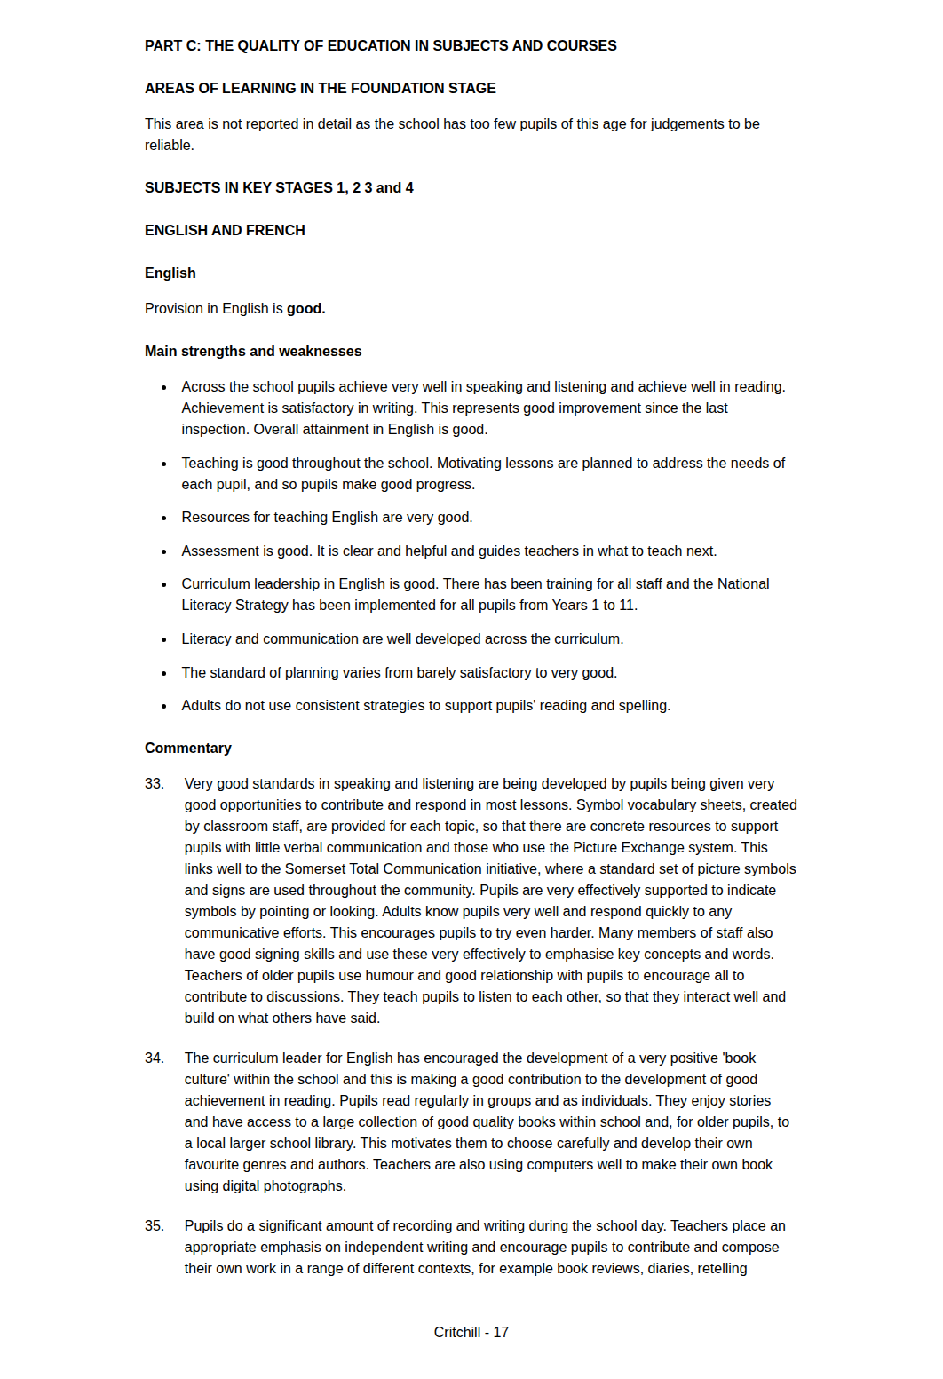PART C: THE QUALITY OF EDUCATION IN SUBJECTS AND COURSES
AREAS OF LEARNING IN THE FOUNDATION STAGE
This area is not reported in detail as the school has too few pupils of this age for judgements to be reliable.
SUBJECTS IN KEY STAGES 1, 2 3 and 4
ENGLISH AND FRENCH
English
Provision in English is good.
Main strengths and weaknesses
Across the school pupils achieve very well in speaking and listening and achieve well in reading. Achievement is satisfactory in writing. This represents good improvement since the last inspection. Overall attainment in English is good.
Teaching is good throughout the school. Motivating lessons are planned to address the needs of each pupil, and so pupils make good progress.
Resources for teaching English are very good.
Assessment is good. It is clear and helpful and guides teachers in what to teach next.
Curriculum leadership in English is good. There has been training for all staff and the National Literacy Strategy has been implemented for all pupils from Years 1 to 11.
Literacy and communication are well developed across the curriculum.
The standard of planning varies from barely satisfactory to very good.
Adults do not use consistent strategies to support pupils' reading and spelling.
Commentary
Very good standards in speaking and listening are being developed by pupils being given very good opportunities to contribute and respond in most lessons. Symbol vocabulary sheets, created by classroom staff, are provided for each topic, so that there are concrete resources to support pupils with little verbal communication and those who use the Picture Exchange system. This links well to the Somerset Total Communication initiative, where a standard set of picture symbols and signs are used throughout the community. Pupils are very effectively supported to indicate symbols by pointing or looking. Adults know pupils very well and respond quickly to any communicative efforts. This encourages pupils to try even harder. Many members of staff also have good signing skills and use these very effectively to emphasise key concepts and words. Teachers of older pupils use humour and good relationship with pupils to encourage all to contribute to discussions. They teach pupils to listen to each other, so that they interact well and build on what others have said.
The curriculum leader for English has encouraged the development of a very positive 'book culture' within the school and this is making a good contribution to the development of good achievement in reading. Pupils read regularly in groups and as individuals. They enjoy stories and have access to a large collection of good quality books within school and, for older pupils, to a local larger school library. This motivates them to choose carefully and develop their own favourite genres and authors. Teachers are also using computers well to make their own book using digital photographs.
Pupils do a significant amount of recording and writing during the school day. Teachers place an appropriate emphasis on independent writing and encourage pupils to contribute and compose their own work in a range of different contexts, for example book reviews, diaries, retelling
Critchill - 17